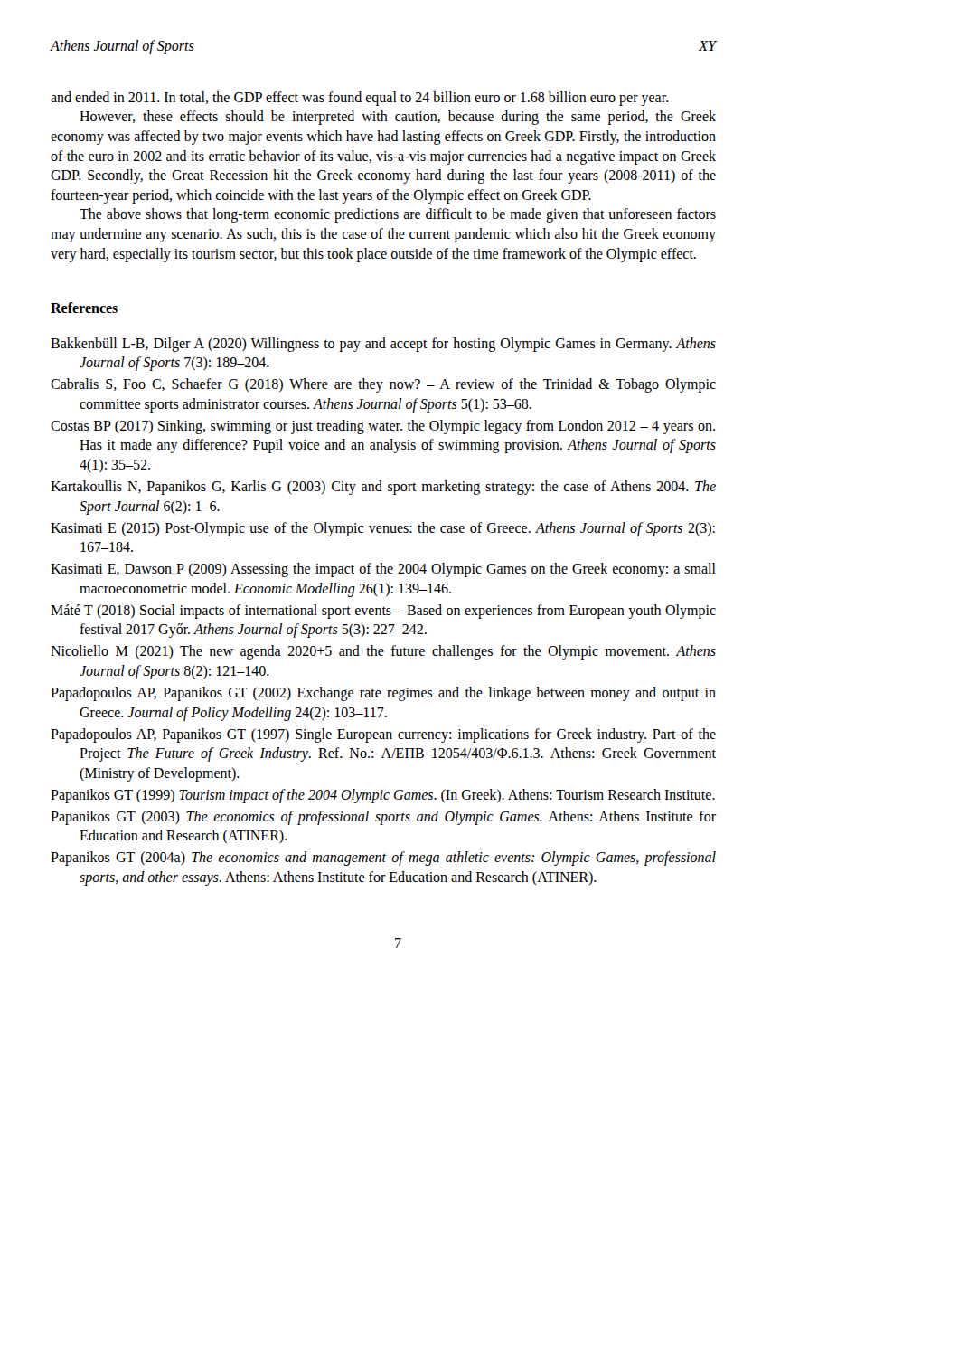Athens Journal of Sports XY
and ended in 2011. In total, the GDP effect was found equal to 24 billion euro or 1.68 billion euro per year.
However, these effects should be interpreted with caution, because during the same period, the Greek economy was affected by two major events which have had lasting effects on Greek GDP. Firstly, the introduction of the euro in 2002 and its erratic behavior of its value, vis-a-vis major currencies had a negative impact on Greek GDP. Secondly, the Great Recession hit the Greek economy hard during the last four years (2008-2011) of the fourteen-year period, which coincide with the last years of the Olympic effect on Greek GDP.
The above shows that long-term economic predictions are difficult to be made given that unforeseen factors may undermine any scenario. As such, this is the case of the current pandemic which also hit the Greek economy very hard, especially its tourism sector, but this took place outside of the time framework of the Olympic effect.
References
Bakkenbüll L-B, Dilger A (2020) Willingness to pay and accept for hosting Olympic Games in Germany. Athens Journal of Sports 7(3): 189–204.
Cabralis S, Foo C, Schaefer G (2018) Where are they now? – A review of the Trinidad & Tobago Olympic committee sports administrator courses. Athens Journal of Sports 5(1): 53–68.
Costas BP (2017) Sinking, swimming or just treading water. the Olympic legacy from London 2012 – 4 years on. Has it made any difference? Pupil voice and an analysis of swimming provision. Athens Journal of Sports 4(1): 35–52.
Kartakoullis N, Papanikos G, Karlis G (2003) City and sport marketing strategy: the case of Athens 2004. The Sport Journal 6(2): 1–6.
Kasimati E (2015) Post-Olympic use of the Olympic venues: the case of Greece. Athens Journal of Sports 2(3): 167–184.
Kasimati E, Dawson P (2009) Assessing the impact of the 2004 Olympic Games on the Greek economy: a small macroeconometric model. Economic Modelling 26(1): 139–146.
Máté T (2018) Social impacts of international sport events – Based on experiences from European youth Olympic festival 2017 Győr. Athens Journal of Sports 5(3): 227–242.
Nicoliello M (2021) The new agenda 2020+5 and the future challenges for the Olympic movement. Athens Journal of Sports 8(2): 121–140.
Papadopoulos AP, Papanikos GT (2002) Exchange rate regimes and the linkage between money and output in Greece. Journal of Policy Modelling 24(2): 103–117.
Papadopoulos AP, Papanikos GT (1997) Single European currency: implications for Greek industry. Part of the Project The Future of Greek Industry. Ref. No.: Α/ΕΠΒ 12054/403/Φ.6.1.3. Athens: Greek Government (Ministry of Development).
Papanikos GT (1999) Tourism impact of the 2004 Olympic Games. (In Greek). Athens: Tourism Research Institute.
Papanikos GT (2003) The economics of professional sports and Olympic Games. Athens: Athens Institute for Education and Research (ATINER).
Papanikos GT (2004a) The economics and management of mega athletic events: Olympic Games, professional sports, and other essays. Athens: Athens Institute for Education and Research (ATINER).
7